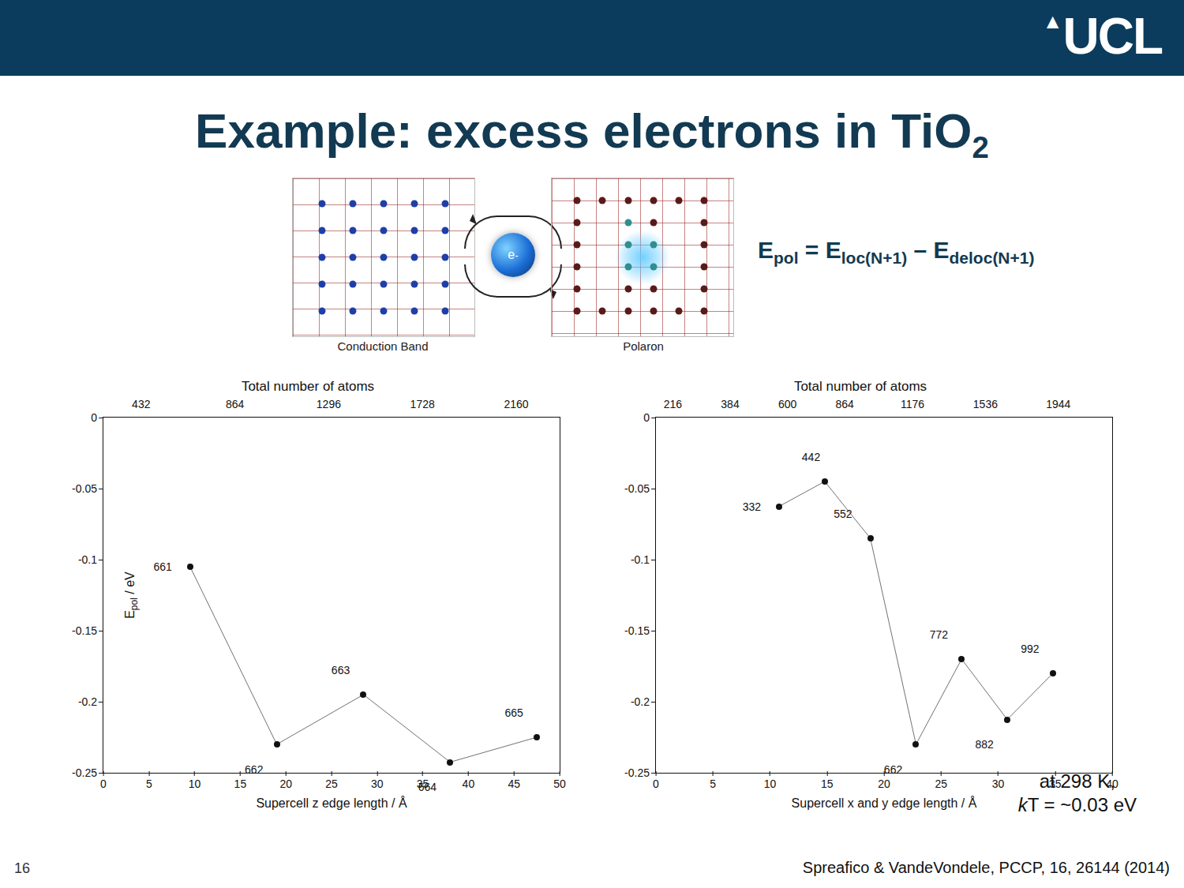▲UCL
Example: excess electrons in TiO2
e-
Conduction Band
Polaron
Epol = Eloc(N+1) – Edeloc(N+1)
Total number of atoms
432 864 1296 1728 2160
Epol / eV
0
-0.05
-0.1
-0.15
-0.2
-0.25
0
5
10
15
20
25
30
35
40
45
50
Supercell z edge length / Å
661
662
663
664
665
Total number of atoms
216 384 600 864 1176 1536 1944
0
-0.05
-0.1
-0.15
-0.2
-0.25
0
5
10
15
20
25
30
35
40
Supercell x and y edge length / Å
332
442
552
662
772
882
992
at 298 K,
k T = ~0.03 eV
16
Spreafico & VandeVondele, PCCP, 16, 26144 (2014)